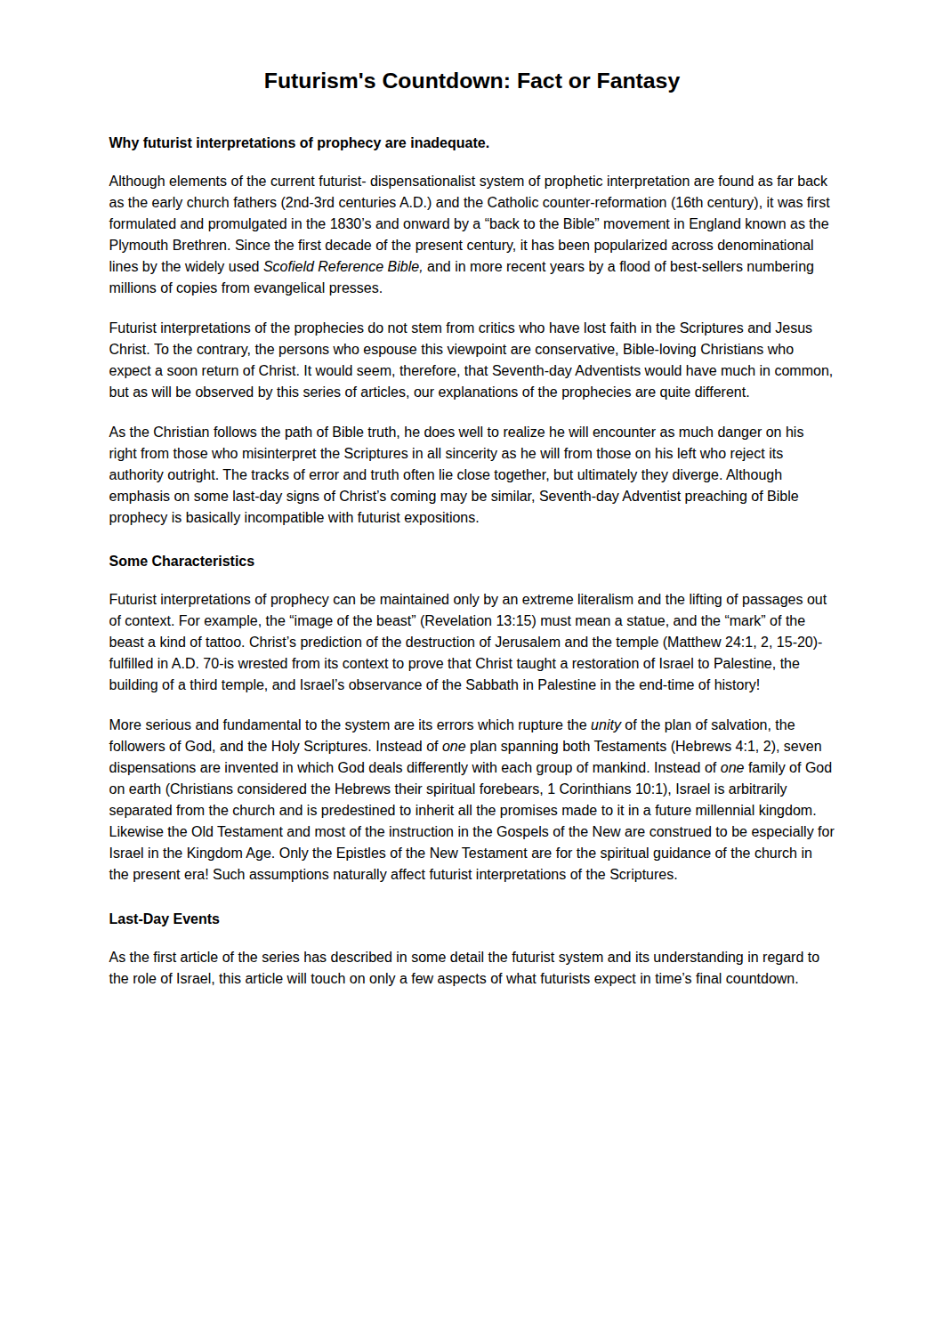Futurism's Countdown: Fact or Fantasy
Why futurist interpretations of prophecy are inadequate.
Although elements of the current futurist- dispensationalist system of prophetic interpretation are found as far back as the early church fathers (2nd-3rd centuries A.D.) and the Catholic counter-reformation (16th century), it was first formulated and promulgated in the 1830’s and onward by a “back to the Bible” movement in England known as the Plymouth Brethren. Since the first decade of the present century, it has been popularized across denominational lines by the widely used Scofield Reference Bible, and in more recent years by a flood of best-sellers numbering millions of copies from evangelical presses.
Futurist interpretations of the prophecies do not stem from critics who have lost faith in the Scriptures and Jesus Christ. To the contrary, the persons who espouse this viewpoint are conservative, Bible-loving Christians who expect a soon return of Christ. It would seem, therefore, that Seventh-day Adventists would have much in common, but as will be observed by this series of articles, our explanations of the prophecies are quite different.
As the Christian follows the path of Bible truth, he does well to realize he will encounter as much danger on his right from those who misinterpret the Scriptures in all sincerity as he will from those on his left who reject its authority outright. The tracks of error and truth often lie close together, but ultimately they diverge. Although emphasis on some last-day signs of Christ’s coming may be similar, Seventh-day Adventist preaching of Bible prophecy is basically incompatible with futurist expositions.
Some Characteristics
Futurist interpretations of prophecy can be maintained only by an extreme literalism and the lifting of passages out of context. For example, the “image of the beast” (Revelation 13:15) must mean a statue, and the “mark” of the beast a kind of tattoo. Christ’s prediction of the destruction of Jerusalem and the temple (Matthew 24:1, 2, 15-20)-fulfilled in A.D. 70-is wrested from its context to prove that Christ taught a restoration of Israel to Palestine, the building of a third temple, and Israel’s observance of the Sabbath in Palestine in the end-time of history!
More serious and fundamental to the system are its errors which rupture the unity of the plan of salvation, the followers of God, and the Holy Scriptures. Instead of one plan spanning both Testaments (Hebrews 4:1, 2), seven dispensations are invented in which God deals differently with each group of mankind. Instead of one family of God on earth (Christians considered the Hebrews their spiritual forebears, 1 Corinthians 10:1), Israel is arbitrarily separated from the church and is predestined to inherit all the promises made to it in a future millennial kingdom. Likewise the Old Testament and most of the instruction in the Gospels of the New are construed to be especially for Israel in the Kingdom Age. Only the Epistles of the New Testament are for the spiritual guidance of the church in the present era! Such assumptions naturally affect futurist interpretations of the Scriptures.
Last-Day Events
As the first article of the series has described in some detail the futurist system and its understanding in regard to the role of Israel, this article will touch on only a few aspects of what futurists expect in time’s final countdown.